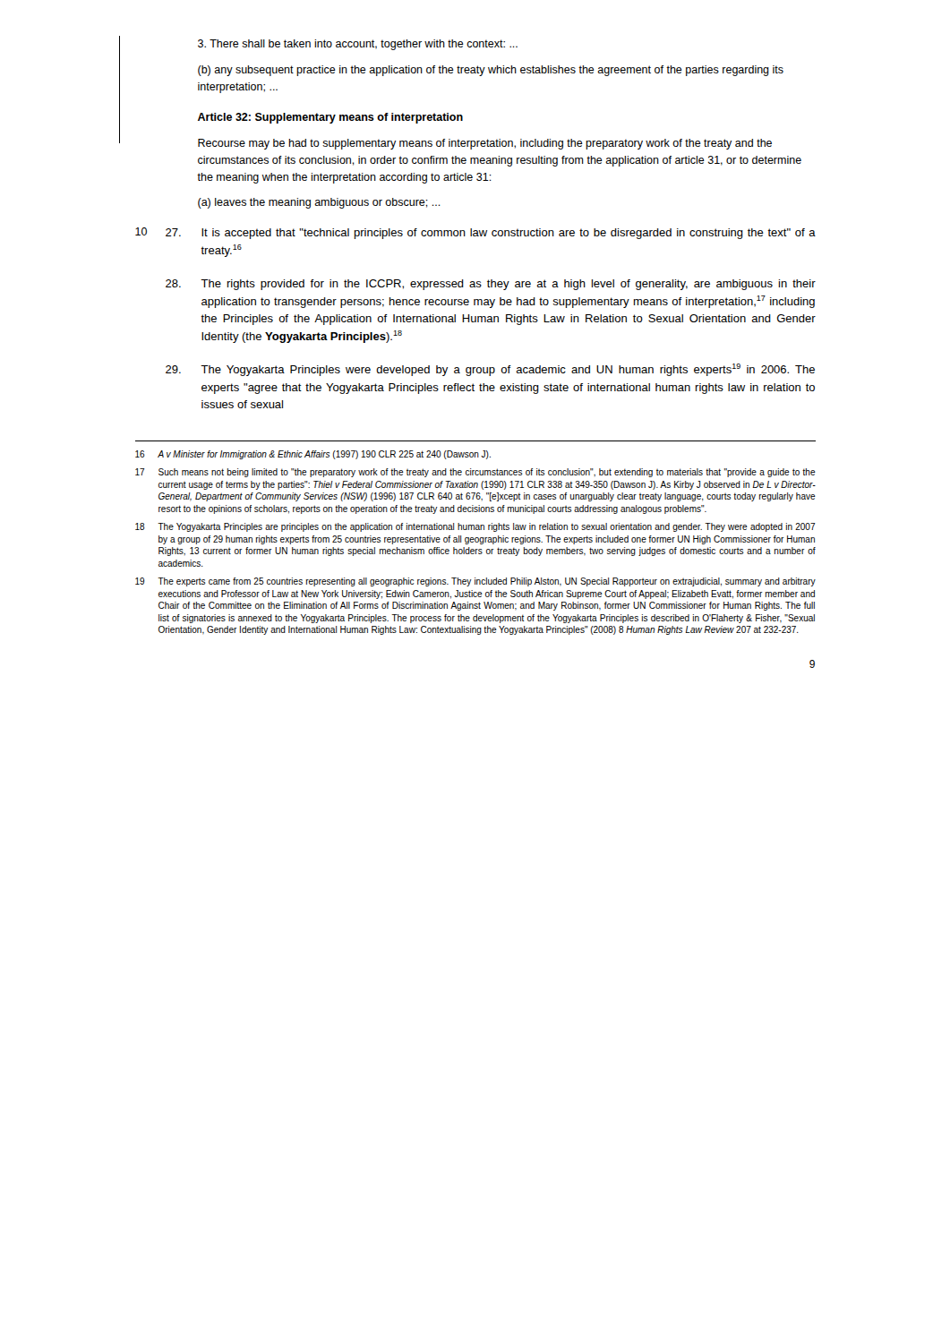3. There shall be taken into account, together with the context: ...
(b) any subsequent practice in the application of the treaty which establishes the agreement of the parties regarding its interpretation; ...
Article 32: Supplementary means of interpretation
Recourse may be had to supplementary means of interpretation, including the preparatory work of the treaty and the circumstances of its conclusion, in order to confirm the meaning resulting from the application of article 31, or to determine the meaning when the interpretation according to article 31:
(a) leaves the meaning ambiguous or obscure; ...
10
27.
It is accepted that "technical principles of common law construction are to be disregarded in construing the text" of a treaty.16
28.
The rights provided for in the ICCPR, expressed as they are at a high level of generality, are ambiguous in their application to transgender persons; hence recourse may be had to supplementary means of interpretation,17 including the Principles of the Application of International Human Rights Law in Relation to Sexual Orientation and Gender Identity (the Yogyakarta Principles).18
29.
The Yogyakarta Principles were developed by a group of academic and UN human rights experts19 in 2006. The experts "agree that the Yogyakarta Principles reflect the existing state of international human rights law in relation to issues of sexual
16
A v Minister for Immigration & Ethnic Affairs (1997) 190 CLR 225 at 240 (Dawson J).
17
Such means not being limited to "the preparatory work of the treaty and the circumstances of its conclusion", but extending to materials that "provide a guide to the current usage of terms by the parties": Thiel v Federal Commissioner of Taxation (1990) 171 CLR 338 at 349-350 (Dawson J). As Kirby J observed in De L v Director-General, Department of Community Services (NSW) (1996) 187 CLR 640 at 676, "[e]xcept in cases of unarguably clear treaty language, courts today regularly have resort to the opinions of scholars, reports on the operation of the treaty and decisions of municipal courts addressing analogous problems".
18
The Yogyakarta Principles are principles on the application of international human rights law in relation to sexual orientation and gender. They were adopted in 2007 by a group of 29 human rights experts from 25 countries representative of all geographic regions. The experts included one former UN High Commissioner for Human Rights, 13 current or former UN human rights special mechanism office holders or treaty body members, two serving judges of domestic courts and a number of academics.
19
The experts came from 25 countries representing all geographic regions. They included Philip Alston, UN Special Rapporteur on extrajudicial, summary and arbitrary executions and Professor of Law at New York University; Edwin Cameron, Justice of the South African Supreme Court of Appeal; Elizabeth Evatt, former member and Chair of the Committee on the Elimination of All Forms of Discrimination Against Women; and Mary Robinson, former UN Commissioner for Human Rights. The full list of signatories is annexed to the Yogyakarta Principles. The process for the development of the Yogyakarta Principles is described in O'Flaherty & Fisher, "Sexual Orientation, Gender Identity and International Human Rights Law: Contextualising the Yogyakarta Principles" (2008) 8 Human Rights Law Review 207 at 232-237.
9